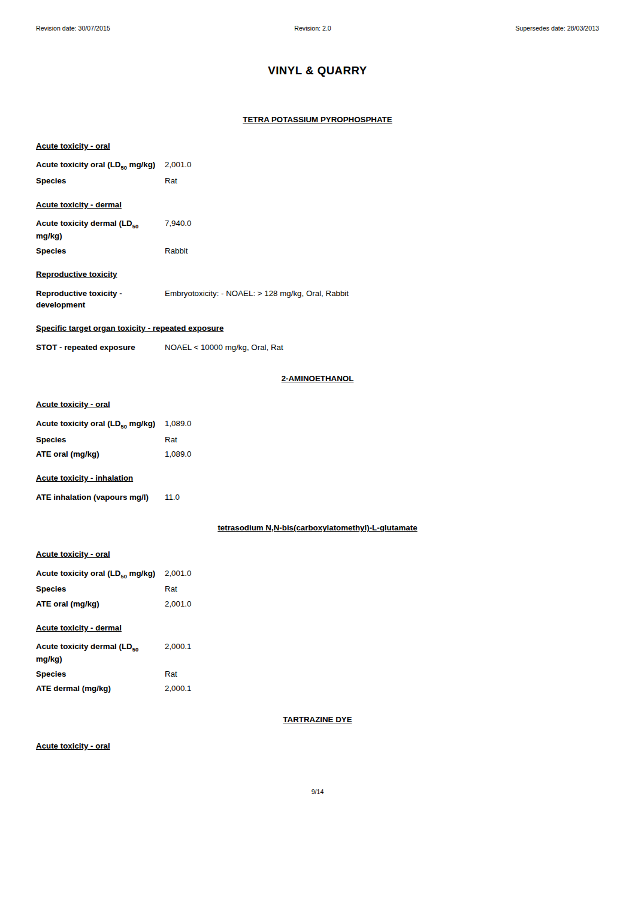Revision date: 30/07/2015
Revision: 2.0
Supersedes date: 28/03/2013
VINYL & QUARRY
TETRA POTASSIUM PYROPHOSPHATE
Acute toxicity - oral
| Acute toxicity oral (LD 50 mg/kg) | 2,001.0 |
| Species | Rat |
Acute toxicity - dermal
| Acute toxicity dermal (LD 50 mg/kg) | 7,940.0 |
| Species | Rabbit |
Reproductive toxicity
| Reproductive toxicity - development | Embryotoxicity: - NOAEL: > 128 mg/kg, Oral, Rabbit |
Specific target organ toxicity - repeated exposure
| STOT - repeated exposure | NOAEL < 10000 mg/kg, Oral, Rat |
2-AMINOETHANOL
Acute toxicity - oral
| Acute toxicity oral (LD 50 mg/kg) | 1,089.0 |
| Species | Rat |
| ATE oral (mg/kg) | 1,089.0 |
Acute toxicity - inhalation
| ATE inhalation (vapours mg/l) | 11.0 |
tetrasodium N,N-bis(carboxylatomethyl)-L-glutamate
Acute toxicity - oral
| Acute toxicity oral (LD 50 mg/kg) | 2,001.0 |
| Species | Rat |
| ATE oral (mg/kg) | 2,001.0 |
Acute toxicity - dermal
| Acute toxicity dermal (LD 50 mg/kg) | 2,000.1 |
| Species | Rat |
| ATE dermal (mg/kg) | 2,000.1 |
TARTRAZINE DYE
Acute toxicity - oral
9/14